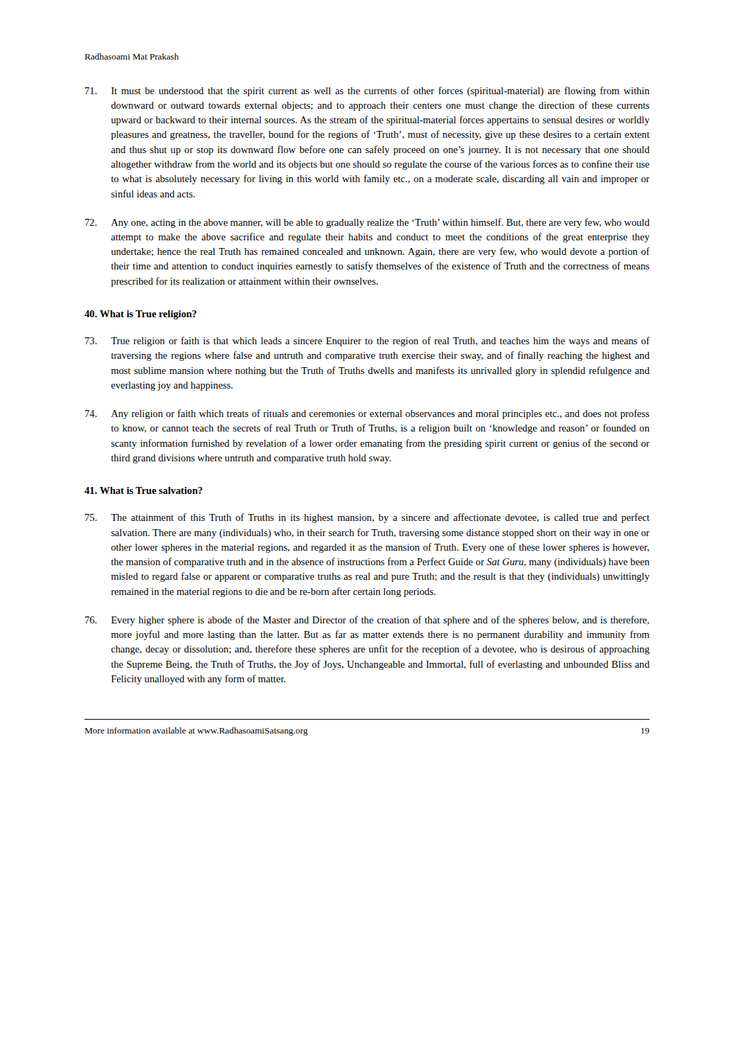Radhasoami Mat Prakash
71. It must be understood that the spirit current as well as the currents of other forces (spiritual-material) are flowing from within downward or outward towards external objects; and to approach their centers one must change the direction of these currents upward or backward to their internal sources. As the stream of the spiritual-material forces appertains to sensual desires or worldly pleasures and greatness, the traveller, bound for the regions of ‘Truth’, must of necessity, give up these desires to a certain extent and thus shut up or stop its downward flow before one can safely proceed on one’s journey. It is not necessary that one should altogether withdraw from the world and its objects but one should so regulate the course of the various forces as to confine their use to what is absolutely necessary for living in this world with family etc., on a moderate scale, discarding all vain and improper or sinful ideas and acts.
72. Any one, acting in the above manner, will be able to gradually realize the ‘Truth’ within himself. But, there are very few, who would attempt to make the above sacrifice and regulate their habits and conduct to meet the conditions of the great enterprise they undertake; hence the real Truth has remained concealed and unknown. Again, there are very few, who would devote a portion of their time and attention to conduct inquiries earnestly to satisfy themselves of the existence of Truth and the correctness of means prescribed for its realization or attainment within their ownselves.
40. What is True religion?
73. True religion or faith is that which leads a sincere Enquirer to the region of real Truth, and teaches him the ways and means of traversing the regions where false and untruth and comparative truth exercise their sway, and of finally reaching the highest and most sublime mansion where nothing but the Truth of Truths dwells and manifests its unrivalled glory in splendid refulgence and everlasting joy and happiness.
74. Any religion or faith which treats of rituals and ceremonies or external observances and moral principles etc., and does not profess to know, or cannot teach the secrets of real Truth or Truth of Truths, is a religion built on ‘knowledge and reason’ or founded on scanty information furnished by revelation of a lower order emanating from the presiding spirit current or genius of the second or third grand divisions where untruth and comparative truth hold sway.
41. What is True salvation?
75. The attainment of this Truth of Truths in its highest mansion, by a sincere and affectionate devotee, is called true and perfect salvation. There are many (individuals) who, in their search for Truth, traversing some distance stopped short on their way in one or other lower spheres in the material regions, and regarded it as the mansion of Truth. Every one of these lower spheres is however, the mansion of comparative truth and in the absence of instructions from a Perfect Guide or Sat Guru, many (individuals) have been misled to regard false or apparent or comparative truths as real and pure Truth; and the result is that they (individuals) unwittingly remained in the material regions to die and be re-born after certain long periods.
76. Every higher sphere is abode of the Master and Director of the creation of that sphere and of the spheres below, and is therefore, more joyful and more lasting than the latter. But as far as matter extends there is no permanent durability and immunity from change, decay or dissolution; and, therefore these spheres are unfit for the reception of a devotee, who is desirous of approaching the Supreme Being, the Truth of Truths, the Joy of Joys, Unchangeable and Immortal, full of everlasting and unbounded Bliss and Felicity unalloyed with any form of matter.
More information available at www.RadhasoamiSatsang.org 19